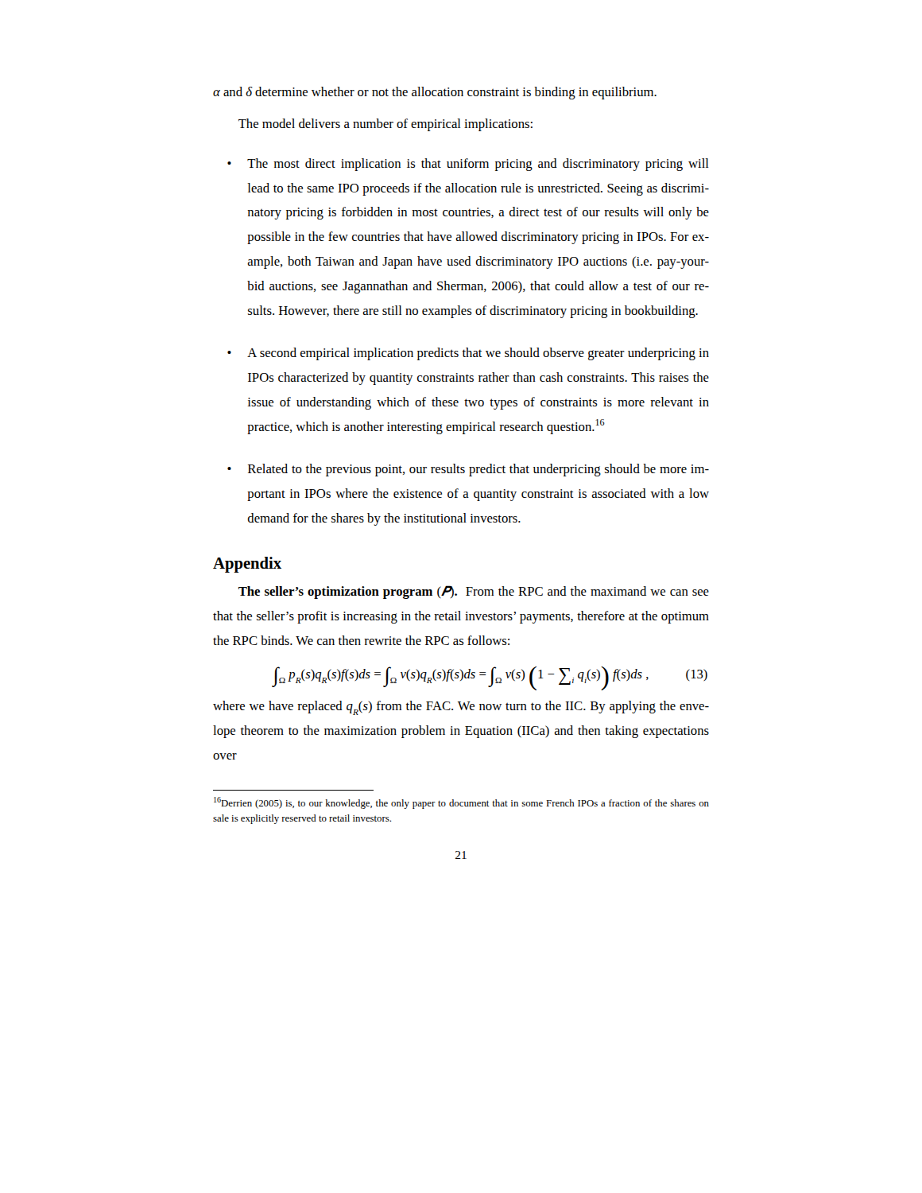α and δ determine whether or not the allocation constraint is binding in equilibrium.
The model delivers a number of empirical implications:
The most direct implication is that uniform pricing and discriminatory pricing will lead to the same IPO proceeds if the allocation rule is unrestricted. Seeing as discriminatory pricing is forbidden in most countries, a direct test of our results will only be possible in the few countries that have allowed discriminatory pricing in IPOs. For example, both Taiwan and Japan have used discriminatory IPO auctions (i.e. pay-your-bid auctions, see Jagannathan and Sherman, 2006), that could allow a test of our results. However, there are still no examples of discriminatory pricing in bookbuilding.
A second empirical implication predicts that we should observe greater underpricing in IPOs characterized by quantity constraints rather than cash constraints. This raises the issue of understanding which of these two types of constraints is more relevant in practice, which is another interesting empirical research question.16
Related to the previous point, our results predict that underpricing should be more important in IPOs where the existence of a quantity constraint is associated with a low demand for the shares by the institutional investors.
Appendix
The seller’s optimization program (𝑷). From the RPC and the maximand we can see that the seller’s profit is increasing in the retail investors’ payments, therefore at the optimum the RPC binds. We can then rewrite the RPC as follows:
∫Ω pR(s)qR(s)f(s)ds = ∫Ω v(s)qR(s)f(s)ds = ∫Ω v(s) (1 − ∑i qi(s)) f(s)ds , (13)
where we have replaced qR(s) from the FAC. We now turn to the IIC. By applying the envelope theorem to the maximization problem in Equation (IICa) and then taking expectations over
16Derrien (2005) is, to our knowledge, the only paper to document that in some French IPOs a fraction of the shares on sale is explicitly reserved to retail investors.
21